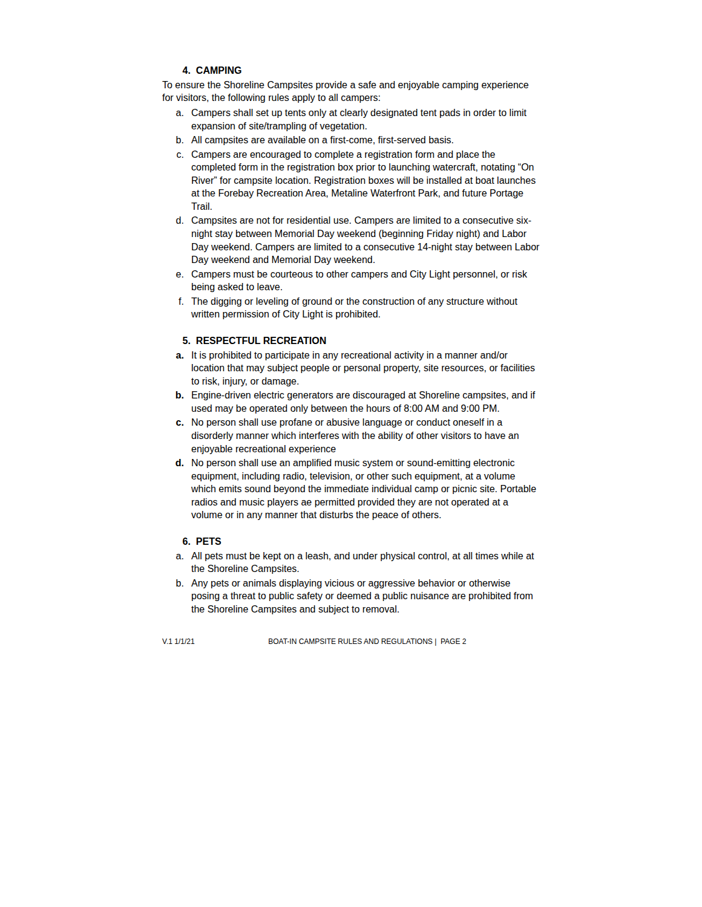4. CAMPING
To ensure the Shoreline Campsites provide a safe and enjoyable camping experience for visitors, the following rules apply to all campers:
Campers shall set up tents only at clearly designated tent pads in order to limit expansion of site/trampling of vegetation.
All campsites are available on a first-come, first-served basis.
Campers are encouraged to complete a registration form and place the completed form in the registration box prior to launching watercraft, notating “On River” for campsite location. Registration boxes will be installed at boat launches at the Forebay Recreation Area, Metaline Waterfront Park, and future Portage Trail.
Campsites are not for residential use. Campers are limited to a consecutive six-night stay between Memorial Day weekend (beginning Friday night) and Labor Day weekend. Campers are limited to a consecutive 14-night stay between Labor Day weekend and Memorial Day weekend.
Campers must be courteous to other campers and City Light personnel, or risk being asked to leave.
The digging or leveling of ground or the construction of any structure without written permission of City Light is prohibited.
5. RESPECTFUL RECREATION
It is prohibited to participate in any recreational activity in a manner and/or location that may subject people or personal property, site resources, or facilities to risk, injury, or damage.
Engine-driven electric generators are discouraged at Shoreline campsites, and if used may be operated only between the hours of 8:00 AM and 9:00 PM.
No person shall use profane or abusive language or conduct oneself in a disorderly manner which interferes with the ability of other visitors to have an enjoyable recreational experience
No person shall use an amplified music system or sound-emitting electronic equipment, including radio, television, or other such equipment, at a volume which emits sound beyond the immediate individual camp or picnic site. Portable radios and music players ae permitted provided they are not operated at a volume or in any manner that disturbs the peace of others.
6. PETS
All pets must be kept on a leash, and under physical control, at all times while at the Shoreline Campsites.
Any pets or animals displaying vicious or aggressive behavior or otherwise posing a threat to public safety or deemed a public nuisance are prohibited from the Shoreline Campsites and subject to removal.
V.1 1/1/21
BOAT-IN CAMPSITE RULES AND REGULATIONS | PAGE 2